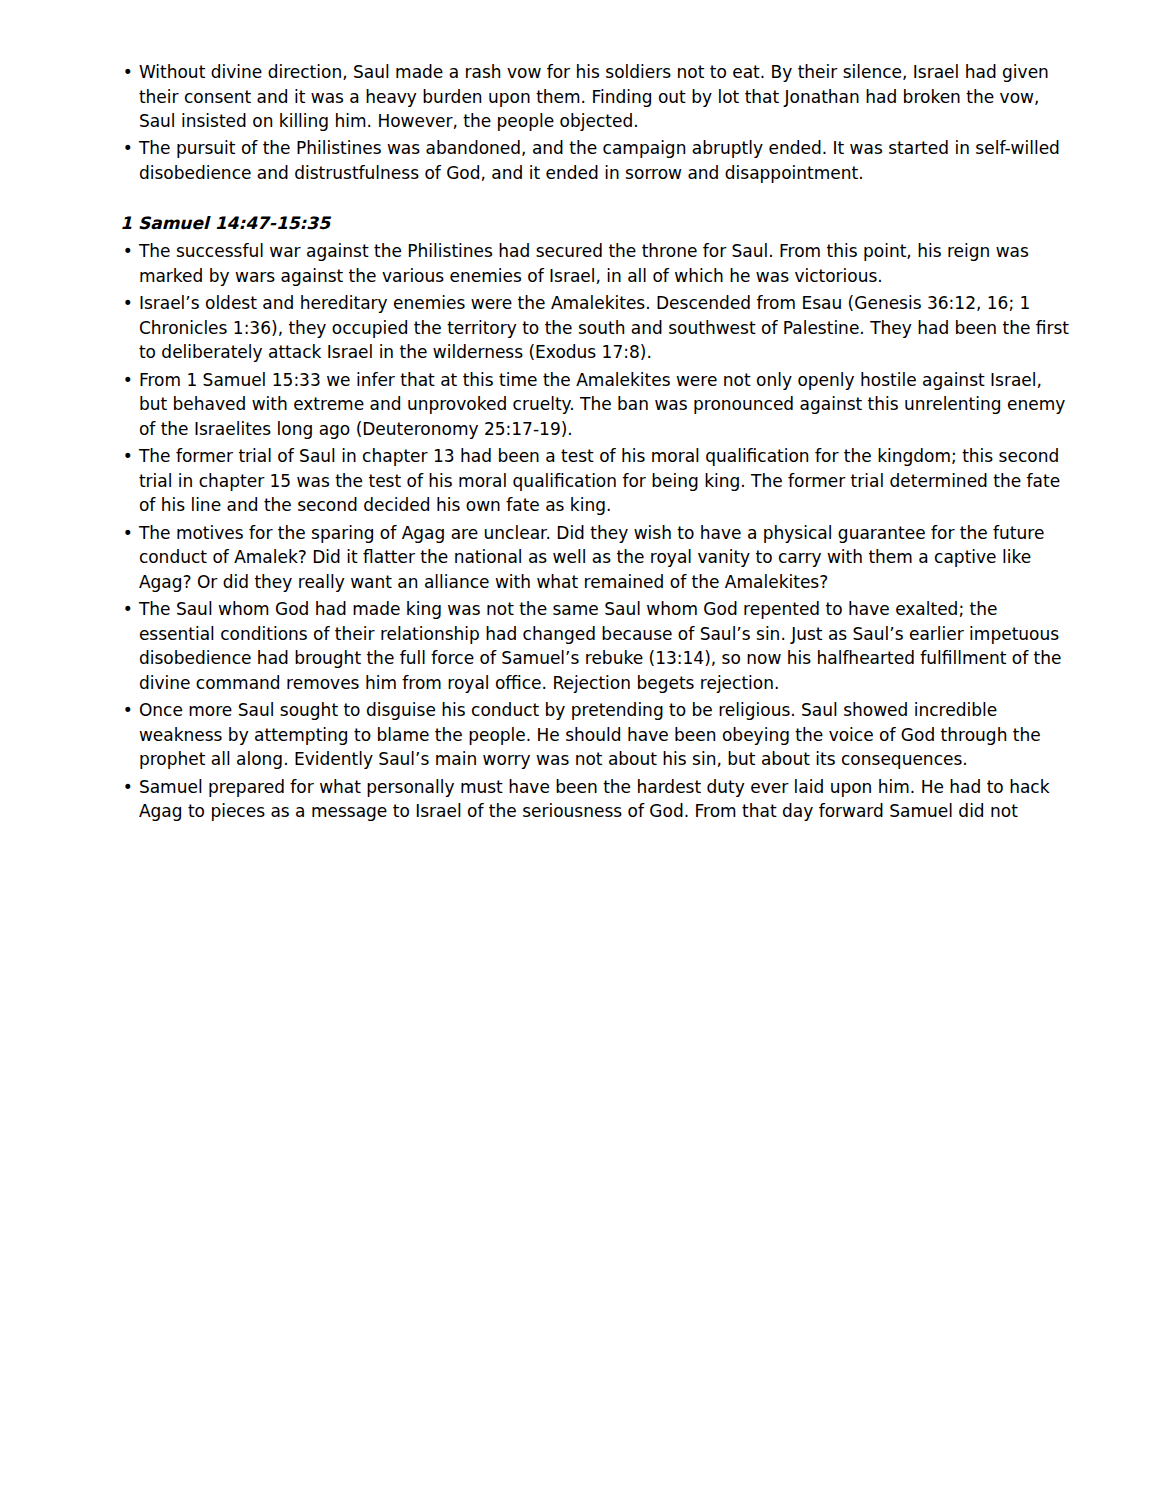Without divine direction, Saul made a rash vow for his soldiers not to eat. By their silence, Israel had given their consent and it was a heavy burden upon them. Finding out by lot that Jonathan had broken the vow, Saul insisted on killing him. However, the people objected.
The pursuit of the Philistines was abandoned, and the campaign abruptly ended. It was started in self-willed disobedience and distrustfulness of God, and it ended in sorrow and disappointment.
1 Samuel 14:47-15:35
The successful war against the Philistines had secured the throne for Saul. From this point, his reign was marked by wars against the various enemies of Israel, in all of which he was victorious.
Israel’s oldest and hereditary enemies were the Amalekites. Descended from Esau (Genesis 36:12, 16; 1 Chronicles 1:36), they occupied the territory to the south and southwest of Palestine. They had been the first to deliberately attack Israel in the wilderness (Exodus 17:8).
From 1 Samuel 15:33 we infer that at this time the Amalekites were not only openly hostile against Israel, but behaved with extreme and unprovoked cruelty. The ban was pronounced against this unrelenting enemy of the Israelites long ago (Deuteronomy 25:17-19).
The former trial of Saul in chapter 13 had been a test of his moral qualification for the kingdom; this second trial in chapter 15 was the test of his moral qualification for being king. The former trial determined the fate of his line and the second decided his own fate as king.
The motives for the sparing of Agag are unclear. Did they wish to have a physical guarantee for the future conduct of Amalek? Did it flatter the national as well as the royal vanity to carry with them a captive like Agag? Or did they really want an alliance with what remained of the Amalekites?
The Saul whom God had made king was not the same Saul whom God repented to have exalted; the essential conditions of their relationship had changed because of Saul’s sin. Just as Saul’s earlier impetuous disobedience had brought the full force of Samuel’s rebuke (13:14), so now his halfhearted fulfillment of the divine command removes him from royal office. Rejection begets rejection.
Once more Saul sought to disguise his conduct by pretending to be religious. Saul showed incredible weakness by attempting to blame the people. He should have been obeying the voice of God through the prophet all along. Evidently Saul’s main worry was not about his sin, but about its consequences.
Samuel prepared for what personally must have been the hardest duty ever laid upon him. He had to hack Agag to pieces as a message to Israel of the seriousness of God. From that day forward Samuel did not